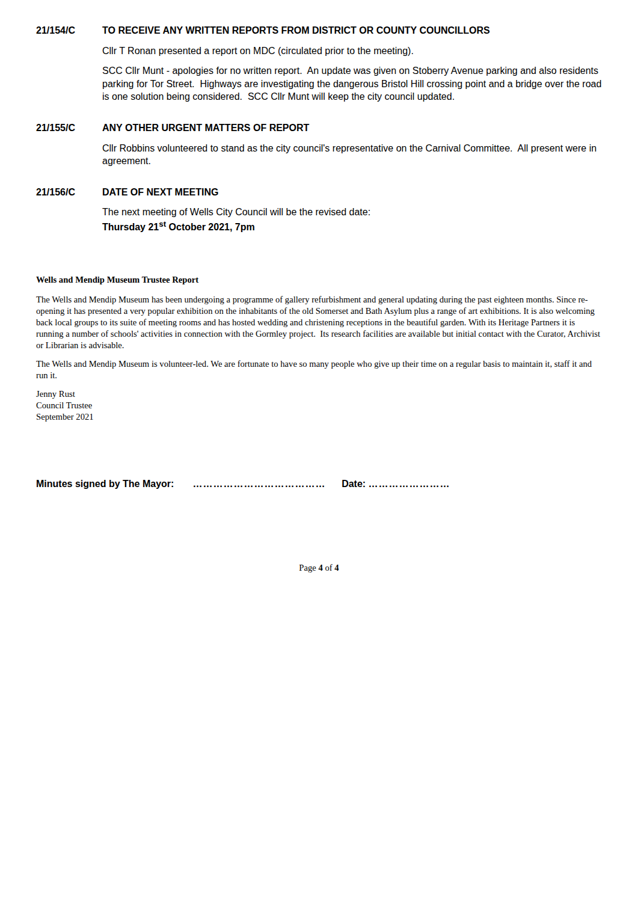21/154/C
TO RECEIVE ANY WRITTEN REPORTS FROM DISTRICT OR COUNTY COUNCILLORS
Cllr T Ronan presented a report on MDC (circulated prior to the meeting).
SCC Cllr Munt - apologies for no written report. An update was given on Stoberry Avenue parking and also residents parking for Tor Street. Highways are investigating the dangerous Bristol Hill crossing point and a bridge over the road is one solution being considered. SCC Cllr Munt will keep the city council updated.
21/155/C
ANY OTHER URGENT MATTERS OF REPORT
Cllr Robbins volunteered to stand as the city council's representative on the Carnival Committee. All present were in agreement.
21/156/C
DATE OF NEXT MEETING
The next meeting of Wells City Council will be the revised date:
Thursday 21st October 2021, 7pm
Wells and Mendip Museum Trustee Report
The Wells and Mendip Museum has been undergoing a programme of gallery refurbishment and general updating during the past eighteen months. Since re-opening it has presented a very popular exhibition on the inhabitants of the old Somerset and Bath Asylum plus a range of art exhibitions. It is also welcoming back local groups to its suite of meeting rooms and has hosted wedding and christening receptions in the beautiful garden. With its Heritage Partners it is running a number of schools' activities in connection with the Gormley project. Its research facilities are available but initial contact with the Curator, Archivist or Librarian is advisable.
The Wells and Mendip Museum is volunteer-led. We are fortunate to have so many people who give up their time on a regular basis to maintain it, staff it and run it.
Jenny Rust
Council Trustee
September 2021
Minutes signed by The Mayor: ………………………………… Date: ……………………
Page 4 of 4